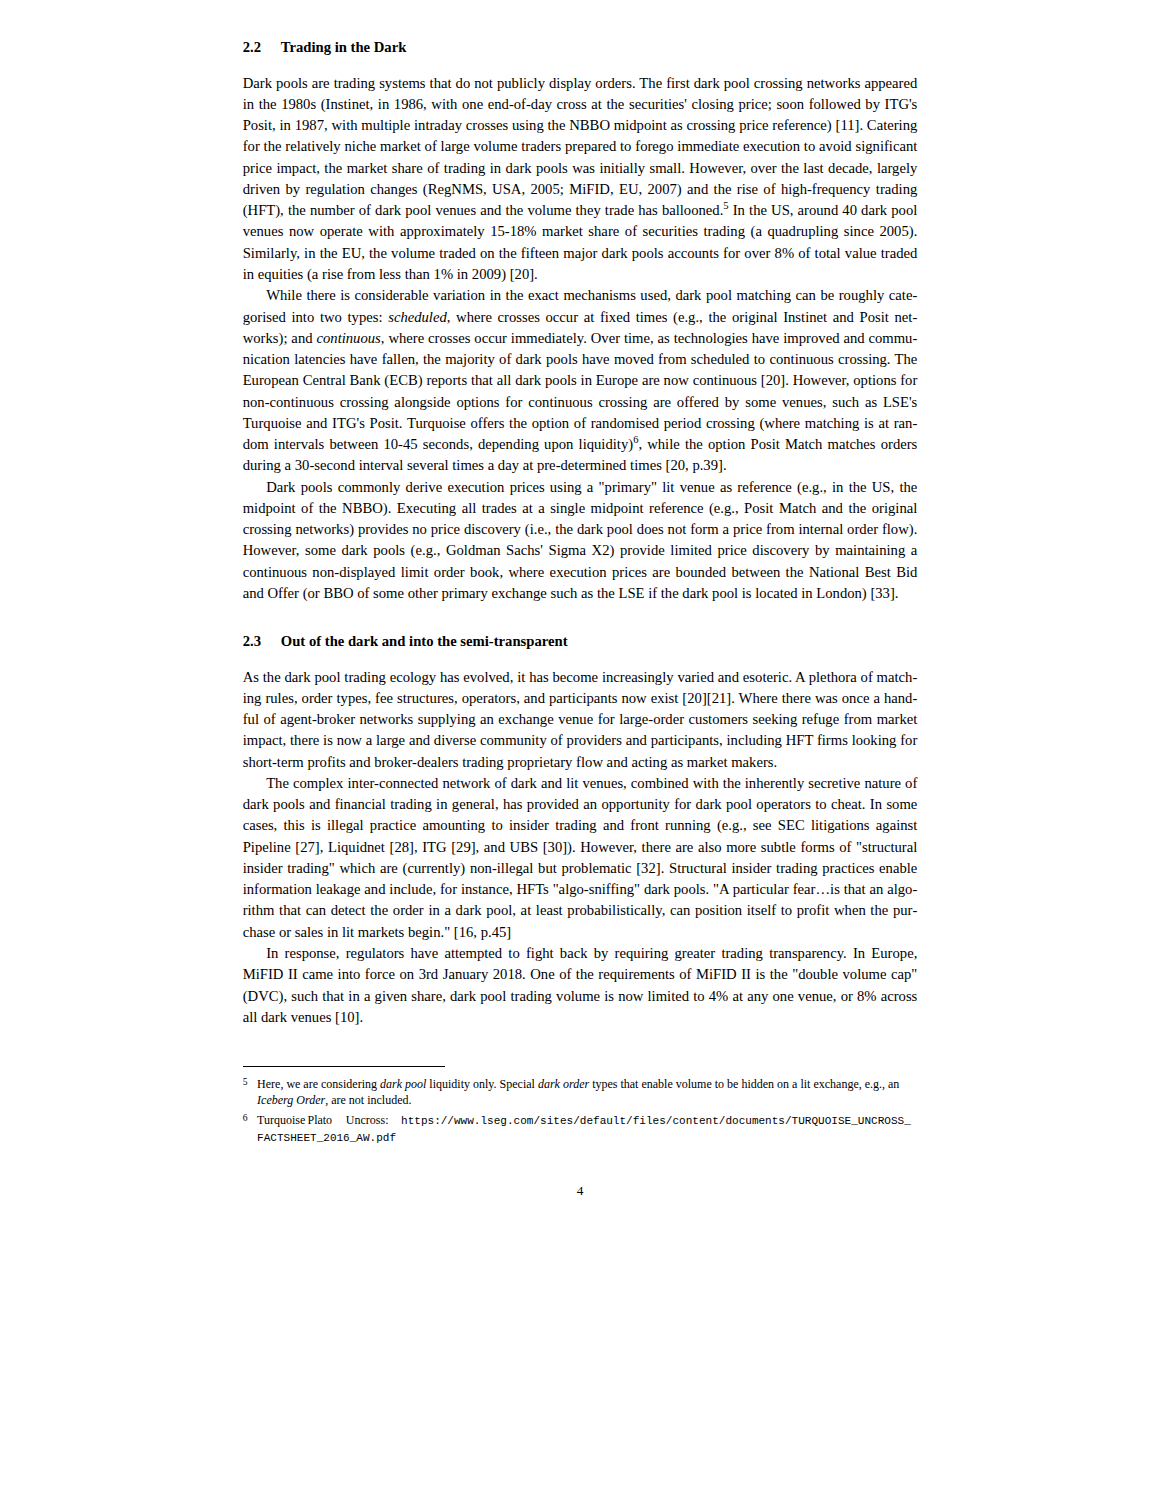2.2 Trading in the Dark
Dark pools are trading systems that do not publicly display orders. The first dark pool crossing networks appeared in the 1980s (Instinet, in 1986, with one end-of-day cross at the securities' closing price; soon followed by ITG's Posit, in 1987, with multiple intraday crosses using the NBBO midpoint as crossing price reference) [11]. Catering for the relatively niche market of large volume traders prepared to forego immediate execution to avoid significant price impact, the market share of trading in dark pools was initially small. However, over the last decade, largely driven by regulation changes (RegNMS, USA, 2005; MiFID, EU, 2007) and the rise of high-frequency trading (HFT), the number of dark pool venues and the volume they trade has ballooned.5 In the US, around 40 dark pool venues now operate with approximately 15-18% market share of securities trading (a quadrupling since 2005). Similarly, in the EU, the volume traded on the fifteen major dark pools accounts for over 8% of total value traded in equities (a rise from less than 1% in 2009) [20].
While there is considerable variation in the exact mechanisms used, dark pool matching can be roughly categorised into two types: scheduled, where crosses occur at fixed times (e.g., the original Instinet and Posit networks); and continuous, where crosses occur immediately. Over time, as technologies have improved and communication latencies have fallen, the majority of dark pools have moved from scheduled to continuous crossing. The European Central Bank (ECB) reports that all dark pools in Europe are now continuous [20]. However, options for non-continuous crossing alongside options for continuous crossing are offered by some venues, such as LSE's Turquoise and ITG's Posit. Turquoise offers the option of randomised period crossing (where matching is at random intervals between 10-45 seconds, depending upon liquidity)6, while the option Posit Match matches orders during a 30-second interval several times a day at pre-determined times [20, p.39].
Dark pools commonly derive execution prices using a "primary" lit venue as reference (e.g., in the US, the midpoint of the NBBO). Executing all trades at a single midpoint reference (e.g., Posit Match and the original crossing networks) provides no price discovery (i.e., the dark pool does not form a price from internal order flow). However, some dark pools (e.g., Goldman Sachs' Sigma X2) provide limited price discovery by maintaining a continuous non-displayed limit order book, where execution prices are bounded between the National Best Bid and Offer (or BBO of some other primary exchange such as the LSE if the dark pool is located in London) [33].
2.3 Out of the dark and into the semi-transparent
As the dark pool trading ecology has evolved, it has become increasingly varied and esoteric. A plethora of matching rules, order types, fee structures, operators, and participants now exist [20][21]. Where there was once a handful of agent-broker networks supplying an exchange venue for large-order customers seeking refuge from market impact, there is now a large and diverse community of providers and participants, including HFT firms looking for short-term profits and broker-dealers trading proprietary flow and acting as market makers.
The complex inter-connected network of dark and lit venues, combined with the inherently secretive nature of dark pools and financial trading in general, has provided an opportunity for dark pool operators to cheat. In some cases, this is illegal practice amounting to insider trading and front running (e.g., see SEC litigations against Pipeline [27], Liquidnet [28], ITG [29], and UBS [30]). However, there are also more subtle forms of "structural insider trading" which are (currently) non-illegal but problematic [32]. Structural insider trading practices enable information leakage and include, for instance, HFTs "algo-sniffing" dark pools. "A particular fear…is that an algorithm that can detect the order in a dark pool, at least probabilistically, can position itself to profit when the purchase or sales in lit markets begin." [16, p.45]
In response, regulators have attempted to fight back by requiring greater trading transparency. In Europe, MiFID II came into force on 3rd January 2018. One of the requirements of MiFID II is the "double volume cap" (DVC), such that in a given share, dark pool trading volume is now limited to 4% at any one venue, or 8% across all dark venues [10].
5 Here, we are considering dark pool liquidity only. Special dark order types that enable volume to be hidden on a lit exchange, e.g., an Iceberg Order, are not included.
6 Turquoise Plato Uncross: https://www.lseg.com/sites/default/files/content/documents/TURQUOISE_UNCROSS_FACTSHEET_2016_AW.pdf
4